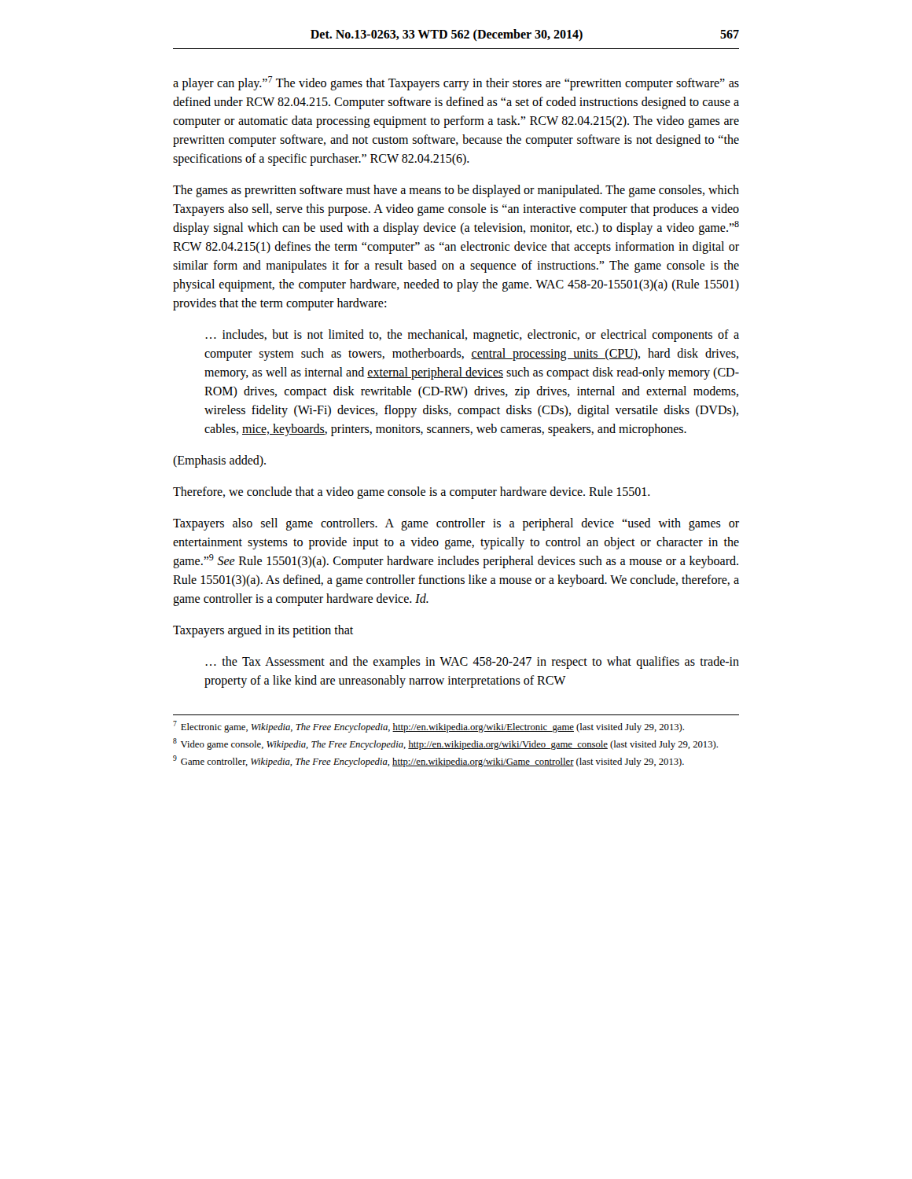Det. No.13-0263, 33 WTD 562 (December 30, 2014) 567
a player can play.”7 The video games that Taxpayers carry in their stores are “prewritten computer software” as defined under RCW 82.04.215. Computer software is defined as “a set of coded instructions designed to cause a computer or automatic data processing equipment to perform a task.” RCW 82.04.215(2). The video games are prewritten computer software, and not custom software, because the computer software is not designed to “the specifications of a specific purchaser.” RCW 82.04.215(6).
The games as prewritten software must have a means to be displayed or manipulated. The game consoles, which Taxpayers also sell, serve this purpose. A video game console is “an interactive computer that produces a video display signal which can be used with a display device (a television, monitor, etc.) to display a video game.”8 RCW 82.04.215(1) defines the term “computer” as “an electronic device that accepts information in digital or similar form and manipulates it for a result based on a sequence of instructions.” The game console is the physical equipment, the computer hardware, needed to play the game. WAC 458-20-15501(3)(a) (Rule 15501) provides that the term computer hardware:
… includes, but is not limited to, the mechanical, magnetic, electronic, or electrical components of a computer system such as towers, motherboards, central processing units (CPU), hard disk drives, memory, as well as internal and external peripheral devices such as compact disk read-only memory (CD-ROM) drives, compact disk rewritable (CD-RW) drives, zip drives, internal and external modems, wireless fidelity (Wi-Fi) devices, floppy disks, compact disks (CDs), digital versatile disks (DVDs), cables, mice, keyboards, printers, monitors, scanners, web cameras, speakers, and microphones.
(Emphasis added).
Therefore, we conclude that a video game console is a computer hardware device. Rule 15501.
Taxpayers also sell game controllers. A game controller is a peripheral device “used with games or entertainment systems to provide input to a video game, typically to control an object or character in the game.”9 See Rule 15501(3)(a). Computer hardware includes peripheral devices such as a mouse or a keyboard. Rule 15501(3)(a). As defined, a game controller functions like a mouse or a keyboard. We conclude, therefore, a game controller is a computer hardware device. Id.
Taxpayers argued in its petition that
… the Tax Assessment and the examples in WAC 458-20-247 in respect to what qualifies as trade-in property of a like kind are unreasonably narrow interpretations of RCW
7 Electronic game, Wikipedia, The Free Encyclopedia, http://en.wikipedia.org/wiki/Electronic_game (last visited July 29, 2013).
8 Video game console, Wikipedia, The Free Encyclopedia, http://en.wikipedia.org/wiki/Video_game_console (last visited July 29, 2013).
9 Game controller, Wikipedia, The Free Encyclopedia, http://en.wikipedia.org/wiki/Game_controller (last visited July 29, 2013).